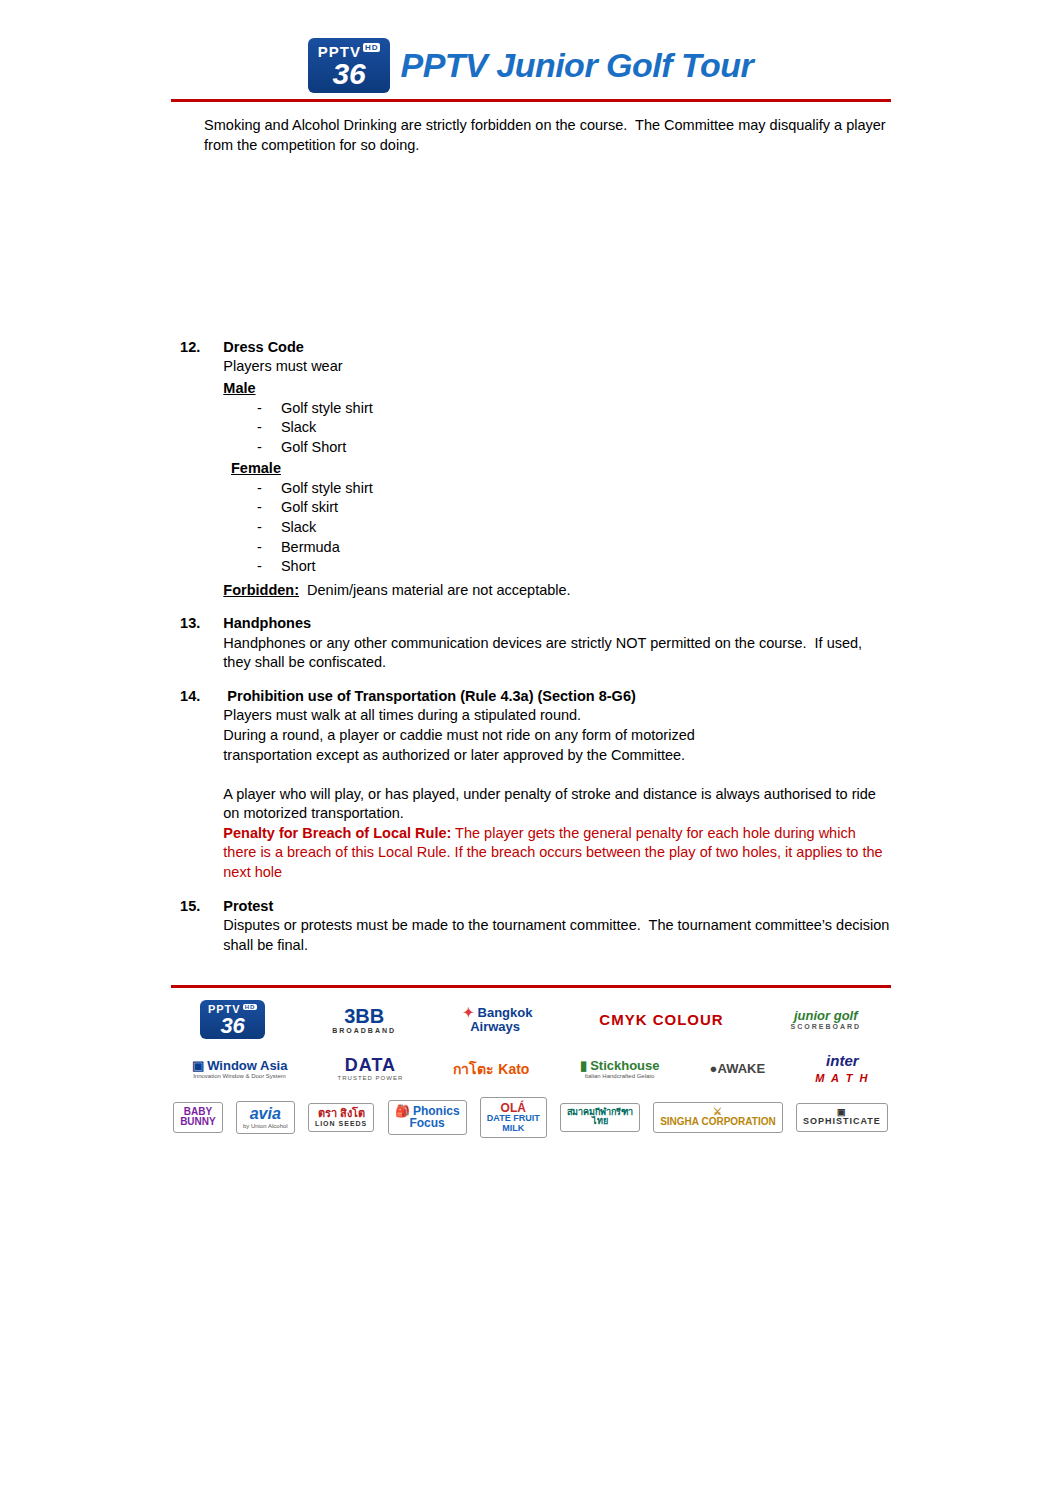PPTVHD 36
PPTV Junior Golf Tour
Smoking and Alcohol Drinking are strictly forbidden on the course. The Committee may disqualify a player from the competition for so doing.
12. Dress Code
Players must wear Male
Golf style shirt
Slack
Golf Short
Female
Golf style shirt
Golf skirt
Slack
Bermuda
Short
Forbidden: Denim/jeans material are not acceptable.
13. Handphones
Handphones or any other communication devices are strictly NOT permitted on the course. If used, they shall be confiscated.
14. Prohibition use of Transportation (Rule 4.3a) (Section 8-G6)
Players must walk at all times during a stipulated round.
During a round, a player or caddie must not ride on any form of motorized
transportation except as authorized or later approved by the Committee.
A player who will play, or has played, under penalty of stroke and distance is always authorised to ride on motorized transportation.
Penalty for Breach of Local Rule: The player gets the general penalty for each hole during which there is a breach of this Local Rule. If the breach occurs between the play of two holes, it applies to the next hole
15. Protest
Disputes or protests must be made to the tournament committee. The tournament committee’s decision shall be final.
PPTVHD 36
3BBBROADBAND
✦ Bangkok
Airways
CMYK COLOUR
junior golfSCOREBOARD
▣ Window AsiaInnovation Window & Door System
DATATRUSTED POWER
กาโตะ Kato
▮ StickhouseItalian Handcrafted Gelato
●AWAKE
inter
M A T H
BABY
BUNNY
aviaby Union Alcohol
ตรา สิงโตLION SEEDS
🎒 Phonics
Focus
OLÁDATE FRUIT
MILK
สมาคมกีฬากรีฑา
ไทย
⚔
SINGHA CORPORATION
▣
SOPHISTICATE